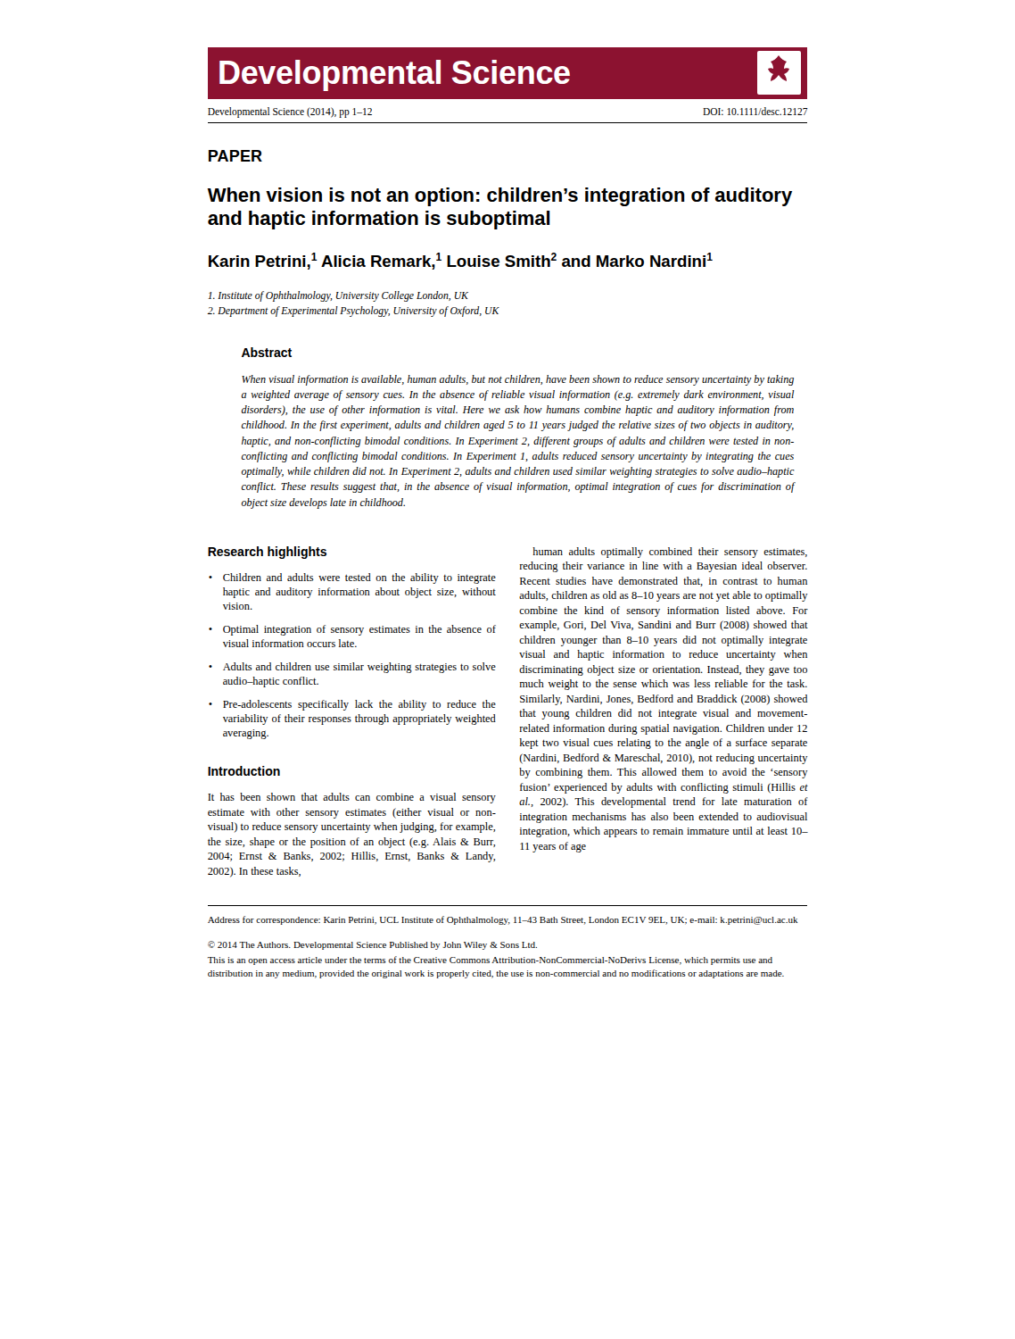Developmental Science
Developmental Science (2014), pp 1–12 DOI: 10.1111/desc.12127
PAPER
When vision is not an option: children’s integration of auditory and haptic information is suboptimal
Karin Petrini,1 Alicia Remark,1 Louise Smith2 and Marko Nardini1
1. Institute of Ophthalmology, University College London, UK
2. Department of Experimental Psychology, University of Oxford, UK
Abstract
When visual information is available, human adults, but not children, have been shown to reduce sensory uncertainty by taking a weighted average of sensory cues. In the absence of reliable visual information (e.g. extremely dark environment, visual disorders), the use of other information is vital. Here we ask how humans combine haptic and auditory information from childhood. In the first experiment, adults and children aged 5 to 11 years judged the relative sizes of two objects in auditory, haptic, and non-conflicting bimodal conditions. In Experiment 2, different groups of adults and children were tested in non-conflicting and conflicting bimodal conditions. In Experiment 1, adults reduced sensory uncertainty by integrating the cues optimally, while children did not. In Experiment 2, adults and children used similar weighting strategies to solve audio–haptic conflict. These results suggest that, in the absence of visual information, optimal integration of cues for discrimination of object size develops late in childhood.
Research highlights
Children and adults were tested on the ability to integrate haptic and auditory information about object size, without vision.
Optimal integration of sensory estimates in the absence of visual information occurs late.
Adults and children use similar weighting strategies to solve audio–haptic conflict.
Pre-adolescents specifically lack the ability to reduce the variability of their responses through appropriately weighted averaging.
Introduction
It has been shown that adults can combine a visual sensory estimate with other sensory estimates (either visual or non-visual) to reduce sensory uncertainty when judging, for example, the size, shape or the position of an object (e.g. Alais & Burr, 2004; Ernst & Banks, 2002; Hillis, Ernst, Banks & Landy, 2002). In these tasks,
human adults optimally combined their sensory estimates, reducing their variance in line with a Bayesian ideal observer. Recent studies have demonstrated that, in contrast to human adults, children as old as 8–10 years are not yet able to optimally combine the kind of sensory information listed above. For example, Gori, Del Viva, Sandini and Burr (2008) showed that children younger than 8–10 years did not optimally integrate visual and haptic information to reduce uncertainty when discriminating object size or orientation. Instead, they gave too much weight to the sense which was less reliable for the task. Similarly, Nardini, Jones, Bedford and Braddick (2008) showed that young children did not integrate visual and movement-related information during spatial navigation. Children under 12 kept two visual cues relating to the angle of a surface separate (Nardini, Bedford & Mareschal, 2010), not reducing uncertainty by combining them. This allowed them to avoid the ‘sensory fusion’ experienced by adults with conflicting stimuli (Hillis et al., 2002). This developmental trend for late maturation of integration mechanisms has also been extended to audiovisual integration, which appears to remain immature until at least 10–11 years of age
Address for correspondence: Karin Petrini, UCL Institute of Ophthalmology, 11–43 Bath Street, London EC1V 9EL, UK; e-mail: k.petrini@ucl.ac.uk
© 2014 The Authors. Developmental Science Published by John Wiley & Sons Ltd.
This is an open access article under the terms of the Creative Commons Attribution-NonCommercial-NoDerivs License, which permits use and distribution in any medium, provided the original work is properly cited, the use is non-commercial and no modifications or adaptations are made.